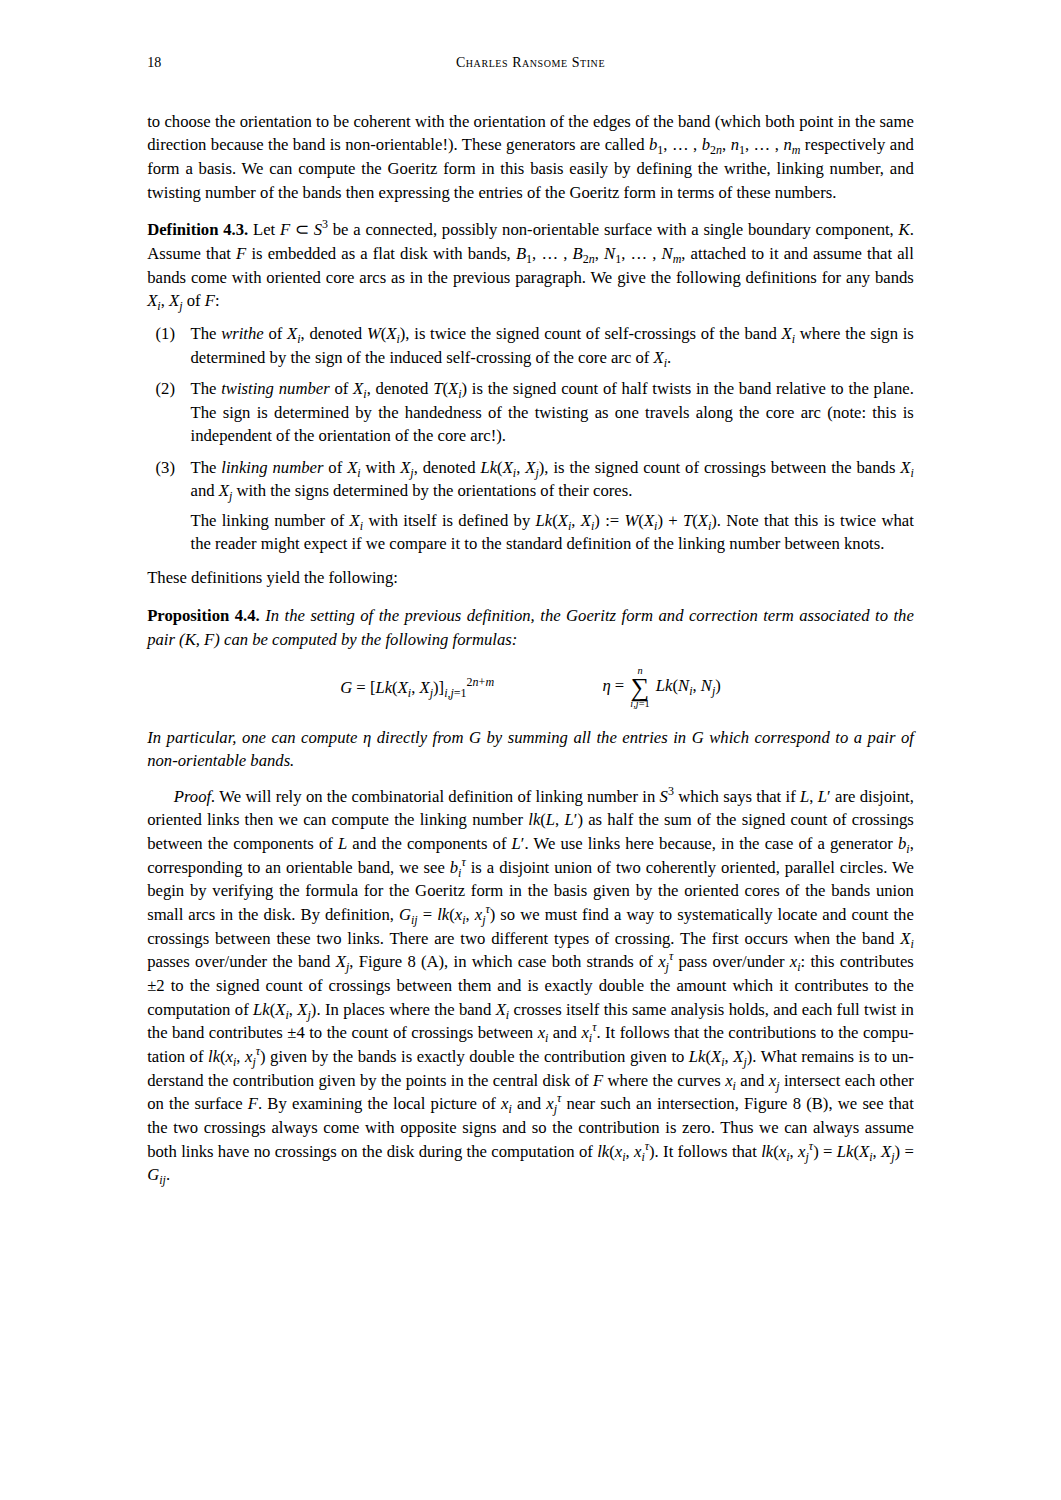18 Charles Ransome Stine
to choose the orientation to be coherent with the orientation of the edges of the band (which both point in the same direction because the band is non-orientable!). These generators are called b1, … , b2n, n1, … , nm respectively and form a basis. We can compute the Goeritz form in this basis easily by defining the writhe, linking number, and twisting number of the bands then expressing the entries of the Goeritz form in terms of these numbers.
Definition 4.3. Let F ⊂ S3 be a connected, possibly non-orientable surface with a single boundary component, K. Assume that F is embedded as a flat disk with bands, B1, … , B2n, N1, … , Nm, attached to it and assume that all bands come with oriented core arcs as in the previous paragraph. We give the following definitions for any bands Xi, Xj of F:
The writhe of Xi, denoted W(Xi), is twice the signed count of self-crossings of the band Xi where the sign is determined by the sign of the induced self-crossing of the core arc of Xi.
The twisting number of Xi, denoted T(Xi) is the signed count of half twists in the band relative to the plane. The sign is determined by the handedness of the twisting as one travels along the core arc (note: this is independent of the orientation of the core arc!).
The linking number of Xi with Xj, denoted Lk(Xi, Xj), is the signed count of crossings between the bands Xi and Xj with the signs determined by the orientations of their cores.
The linking number of Xi with itself is defined by Lk(Xi, Xi) := W(Xi) + T(Xi). Note that this is twice what the reader might expect if we compare it to the standard definition of the linking number between knots.
These definitions yield the following:
Proposition 4.4. In the setting of the previous definition, the Goeritz form and correction term associated to the pair (K, F) can be computed by the following formulas:
G = [Lk(Xi, Xj)]i,j=12n+m η = n∑i,j=1 Lk(Ni, Nj)
In particular, one can compute η directly from G by summing all the entries in G which correspond to a pair of non-orientable bands.
Proof. We will rely on the combinatorial definition of linking number in S3 which says that if L, L′ are disjoint, oriented links then we can compute the linking number lk(L, L′) as half the sum of the signed count of crossings between the components of L and the components of L′. We use links here because, in the case of a generator bi, corresponding to an orientable band, we see biτ is a disjoint union of two coherently oriented, parallel circles. We begin by verifying the formula for the Goeritz form in the basis given by the oriented cores of the bands union small arcs in the disk. By definition, Gij = lk(xi, xjτ) so we must find a way to systematically locate and count the crossings between these two links. There are two different types of crossing. The first occurs when the band Xi passes over/under the band Xj, Figure 8 (A), in which case both strands of xjτ pass over/under xi: this contributes ±2 to the signed count of crossings between them and is exactly double the amount which it contributes to the computation of Lk(Xi, Xj). In places where the band Xi crosses itself this same analysis holds, and each full twist in the band contributes ±4 to the count of crossings between xi and xiτ. It follows that the contributions to the computation of lk(xi, xjτ) given by the bands is exactly double the contribution given to Lk(Xi, Xj). What remains is to understand the contribution given by the points in the central disk of F where the curves xi and xj intersect each other on the surface F. By examining the local picture of xi and xjτ near such an intersection, Figure 8 (B), we see that the two crossings always come with opposite signs and so the contribution is zero. Thus we can always assume both links have no crossings on the disk during the computation of lk(xi, xiτ). It follows that lk(xi, xjτ) = Lk(Xi, Xj) = Gij.